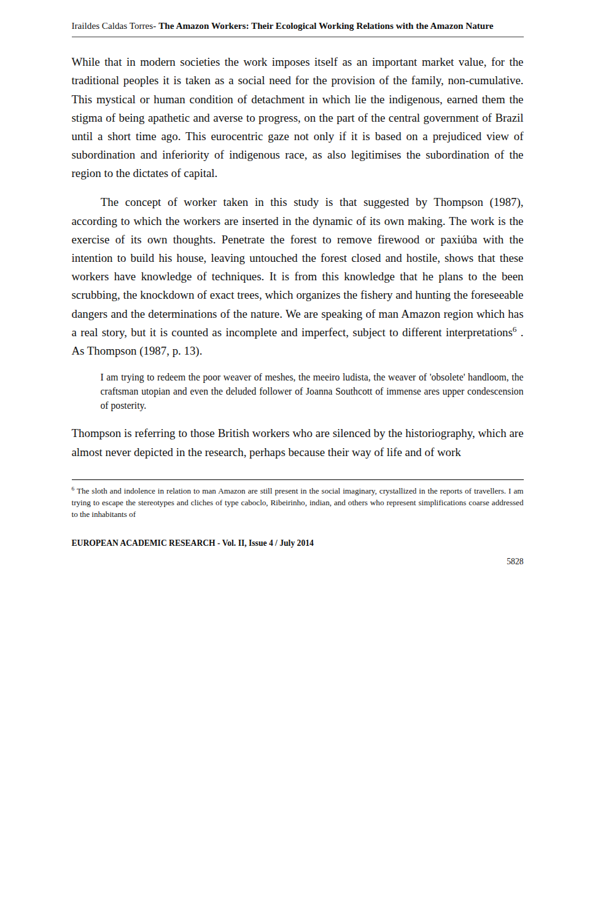Iraildes Caldas Torres- The Amazon Workers: Their Ecological Working Relations with the Amazon Nature
While that in modern societies the work imposes itself as an important market value, for the traditional peoples it is taken as a social need for the provision of the family, non-cumulative. This mystical or human condition of detachment in which lie the indigenous, earned them the stigma of being apathetic and averse to progress, on the part of the central government of Brazil until a short time ago. This eurocentric gaze not only if it is based on a prejudiced view of subordination and inferiority of indigenous race, as also legitimises the subordination of the region to the dictates of capital.
The concept of worker taken in this study is that suggested by Thompson (1987), according to which the workers are inserted in the dynamic of its own making. The work is the exercise of its own thoughts. Penetrate the forest to remove firewood or paxiúba with the intention to build his house, leaving untouched the forest closed and hostile, shows that these workers have knowledge of techniques. It is from this knowledge that he plans to the been scrubbing, the knockdown of exact trees, which organizes the fishery and hunting the foreseeable dangers and the determinations of the nature. We are speaking of man Amazon region which has a real story, but it is counted as incomplete and imperfect, subject to different interpretations6 . As Thompson (1987, p. 13).
I am trying to redeem the poor weaver of meshes, the meeiro ludista, the weaver of 'obsolete' handloom, the craftsman utopian and even the deluded follower of Joanna Southcott of immense ares upper condescension of posterity.
Thompson is referring to those British workers who are silenced by the historiography, which are almost never depicted in the research, perhaps because their way of life and of work
6 The sloth and indolence in relation to man Amazon are still present in the social imaginary, crystallized in the reports of travellers. I am trying to escape the stereotypes and cliches of type caboclo, Ribeirinho, indian, and others who represent simplifications coarse addressed to the inhabitants of
EUROPEAN ACADEMIC RESEARCH - Vol. II, Issue 4 / July 2014
5828